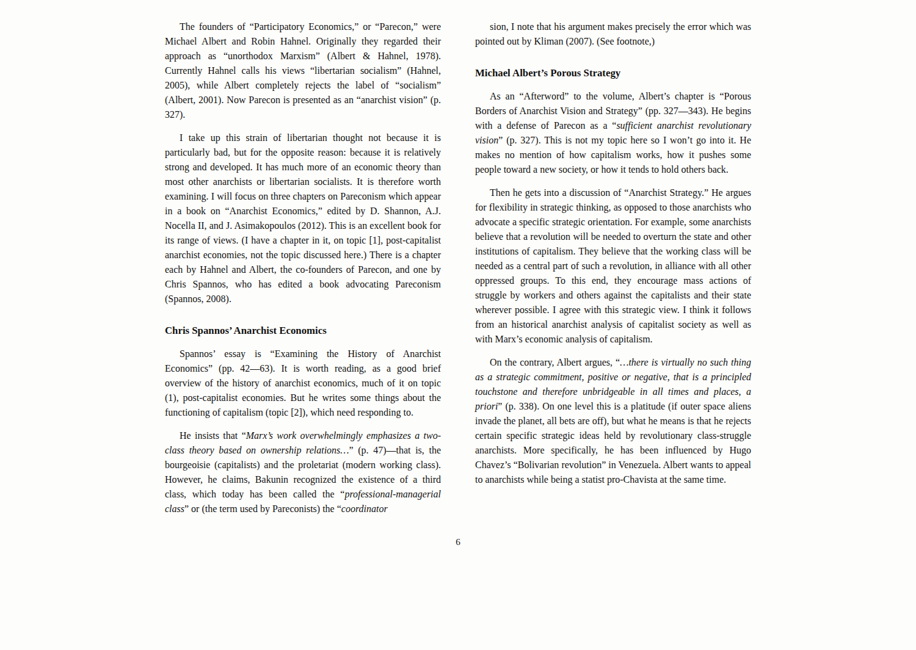The founders of “Participatory Economics,” or “Parecon,” were Michael Albert and Robin Hahnel. Originally they regarded their approach as “unorthodox Marxism” (Albert & Hahnel, 1978). Currently Hahnel calls his views “libertarian socialism” (Hahnel, 2005), while Albert completely rejects the label of “socialism” (Albert, 2001). Now Parecon is presented as an “anarchist vision” (p. 327).
I take up this strain of libertarian thought not because it is particularly bad, but for the opposite reason: because it is relatively strong and developed. It has much more of an economic theory than most other anarchists or libertarian socialists. It is therefore worth examining. I will focus on three chapters on Pareconism which appear in a book on “Anarchist Economics,” edited by D. Shannon, A.J. Nocella II, and J. Asimakopoulos (2012). This is an excellent book for its range of views. (I have a chapter in it, on topic [1], post-capitalist anarchist economies, not the topic discussed here.) There is a chapter each by Hahnel and Albert, the co-founders of Parecon, and one by Chris Spannos, who has edited a book advocating Pareconism (Spannos, 2008).
Chris Spannos’ Anarchist Economics
Spannos’ essay is “Examining the History of Anarchist Economics” (pp. 42—63). It is worth reading, as a good brief overview of the history of anarchist economics, much of it on topic (1), post-capitalist economies. But he writes some things about the functioning of capitalism (topic [2]), which need responding to.
He insists that “Marx’s work overwhelmingly emphasizes a two-class theory based on ownership relations…” (p. 47)—that is, the bourgeoisie (capitalists) and the proletariat (modern working class). However, he claims, Bakunin recognized the existence of a third class, which today has been called the “professional-managerial class” or (the term used by Pareconists) the “coordinator
sion, I note that his argument makes precisely the error which was pointed out by Kliman (2007). (See footnote,)
Michael Albert’s Porous Strategy
As an “Afterword” to the volume, Albert’s chapter is “Porous Borders of Anarchist Vision and Strategy” (pp. 327—343). He begins with a defense of Parecon as a “sufficient anarchist revolutionary vision” (p. 327). This is not my topic here so I won’t go into it. He makes no mention of how capitalism works, how it pushes some people toward a new society, or how it tends to hold others back.
Then he gets into a discussion of “Anarchist Strategy.” He argues for flexibility in strategic thinking, as opposed to those anarchists who advocate a specific strategic orientation. For example, some anarchists believe that a revolution will be needed to overturn the state and other institutions of capitalism. They believe that the working class will be needed as a central part of such a revolution, in alliance with all other oppressed groups. To this end, they encourage mass actions of struggle by workers and others against the capitalists and their state wherever possible. I agree with this strategic view. I think it follows from an historical anarchist analysis of capitalist society as well as with Marx’s economic analysis of capitalism.
On the contrary, Albert argues, “…there is virtually no such thing as a strategic commitment, positive or negative, that is a principled touchstone and therefore unbridgeable in all times and places, a priori” (p. 338). On one level this is a platitude (if outer space aliens invade the planet, all bets are off), but what he means is that he rejects certain specific strategic ideas held by revolutionary class-struggle anarchists. More specifically, he has been influenced by Hugo Chavez’s “Bolivarian revolution” in Venezuela. Albert wants to appeal to anarchists while being a statist pro-Chavista at the same time.
6